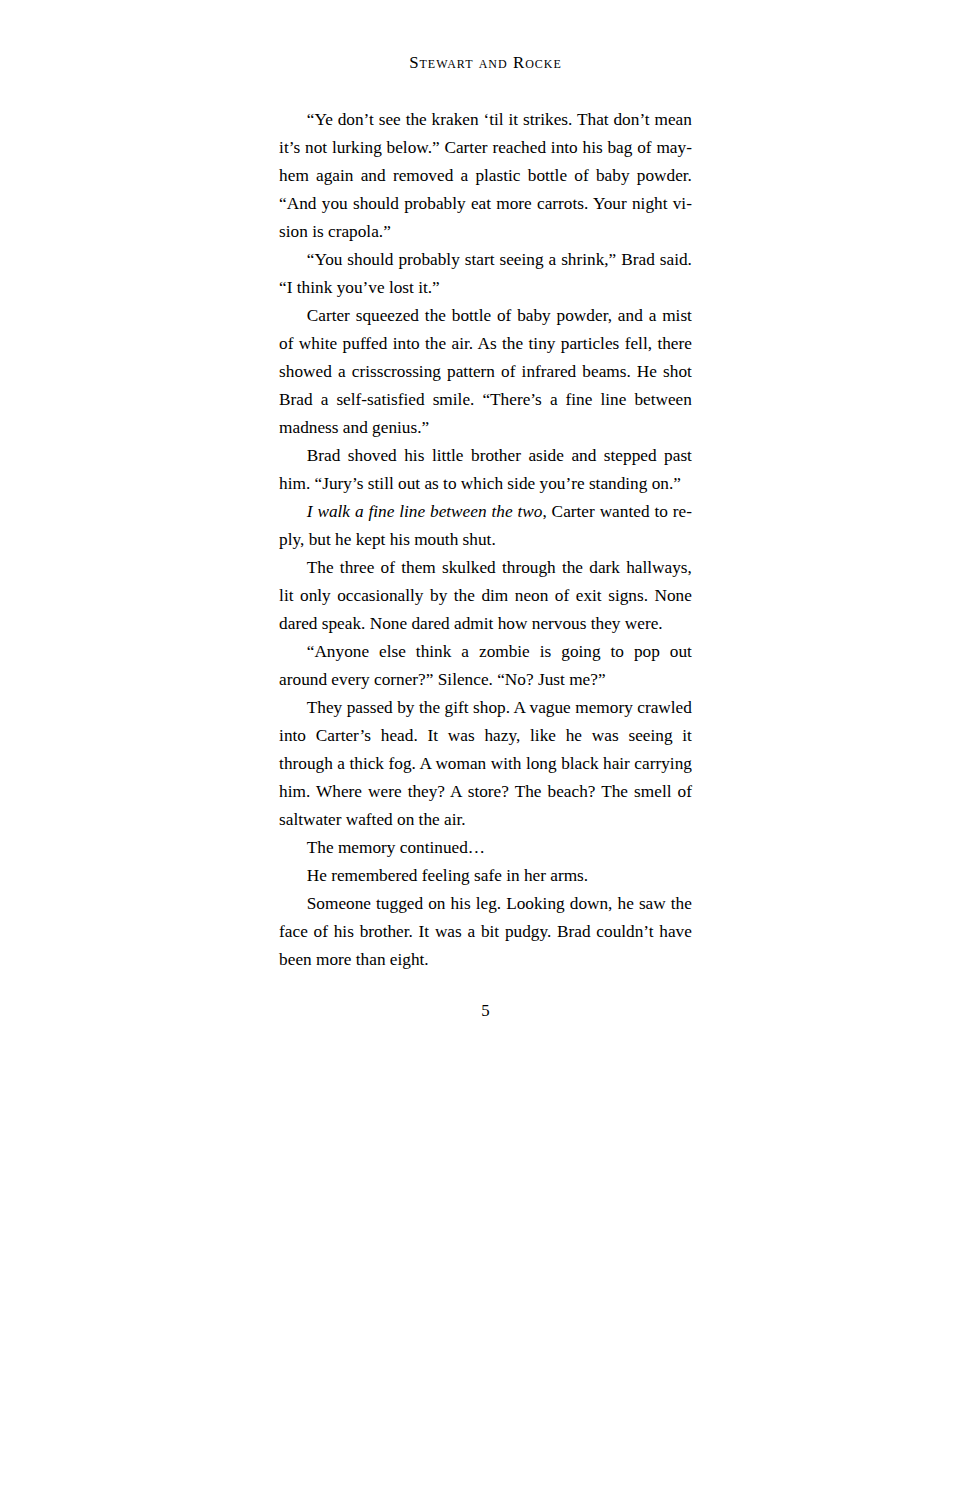Stewart and Rocke
“Ye don’t see the kraken ‘til it strikes. That don’t mean it’s not lurking below.” Carter reached into his bag of mayhem again and removed a plastic bottle of baby powder. “And you should probably eat more carrots. Your night vision is crapola.”
“You should probably start seeing a shrink,” Brad said. “I think you’ve lost it.”
Carter squeezed the bottle of baby powder, and a mist of white puffed into the air. As the tiny particles fell, there showed a crisscrossing pattern of infrared beams. He shot Brad a self-satisfied smile. “There’s a fine line between madness and genius.”
Brad shoved his little brother aside and stepped past him. “Jury’s still out as to which side you’re standing on.”
I walk a fine line between the two, Carter wanted to reply, but he kept his mouth shut.
The three of them skulked through the dark hallways, lit only occasionally by the dim neon of exit signs. None dared speak. None dared admit how nervous they were.
“Anyone else think a zombie is going to pop out around every corner?” Silence. “No? Just me?”
They passed by the gift shop. A vague memory crawled into Carter’s head. It was hazy, like he was seeing it through a thick fog. A woman with long black hair carrying him. Where were they? A store? The beach? The smell of saltwater wafted on the air.
The memory continued…
He remembered feeling safe in her arms.
Someone tugged on his leg. Looking down, he saw the face of his brother. It was a bit pudgy. Brad couldn’t have been more than eight.
5